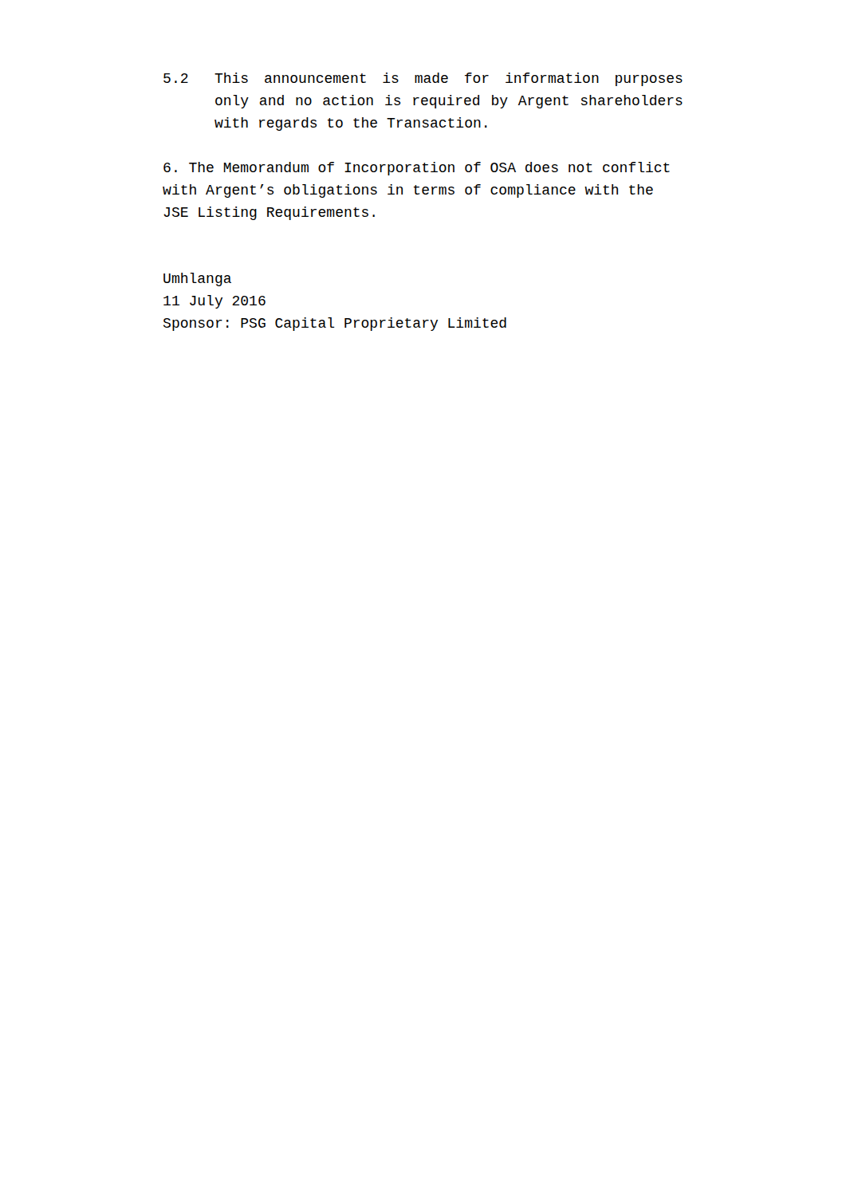5.2
This announcement is made for information purposes only and no action is required by Argent shareholders with regards to the Transaction.
6. The Memorandum of Incorporation of OSA does not conflict with Argent’s obligations in terms of compliance with the JSE Listing Requirements.
Umhlanga
11 July 2016
Sponsor: PSG Capital Proprietary Limited